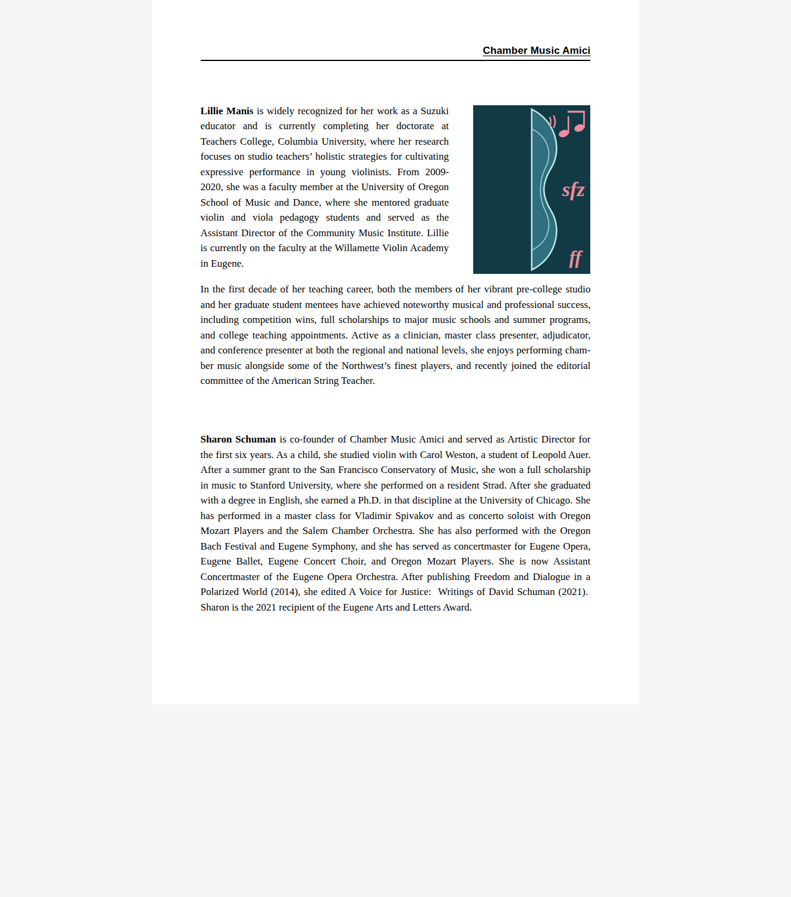Chamber Music Amici
Lillie Manis is widely recognized for her work as a Suzuki educator and is currently completing her doctorate at Teachers College, Columbia University, where her research focuses on studio teachers’ holistic strategies for cultivating expressive performance in young violinists. From 2009-2020, she was a faculty member at the University of Oregon School of Music and Dance, where she mentored graduate violin and viola pedagogy students and served as the Assistant Director of the Community Music Institute. Lillie is currently on the faculty at the Willamette Violin Academy in Eugene.
In the first decade of her teaching career, both the members of her vibrant pre-college studio and her graduate student mentees have achieved noteworthy musical and professional success, including competition wins, full scholarships to major music schools and summer programs, and college teaching appointments. Active as a clinician, master class presenter, adjudicator, and conference presenter at both the regional and national levels, she enjoys performing chamber music alongside some of the Northwest’s finest players, and recently joined the editorial committee of the American String Teacher.
Sharon Schuman is co-founder of Chamber Music Amici and served as Artistic Director for the first six years. As a child, she studied violin with Carol Weston, a student of Leopold Auer. After a summer grant to the San Francisco Conservatory of Music, she won a full scholarship in music to Stanford University, where she performed on a resident Strad. After she graduated with a degree in English, she earned a Ph.D. in that discipline at the University of Chicago. She has performed in a master class for Vladimir Spivakov and as concerto soloist with Oregon Mozart Players and the Salem Chamber Orchestra. She has also performed with the Oregon Bach Festival and Eugene Symphony, and she has served as concertmaster for Eugene Opera, Eugene Ballet, Eugene Concert Choir, and Oregon Mozart Players. She is now Assistant Concertmaster of the Eugene Opera Orchestra. After publishing Freedom and Dialogue in a Polarized World (2014), she edited A Voice for Justice: Writings of David Schuman (2021). Sharon is the 2021 recipient of the Eugene Arts and Letters Award.